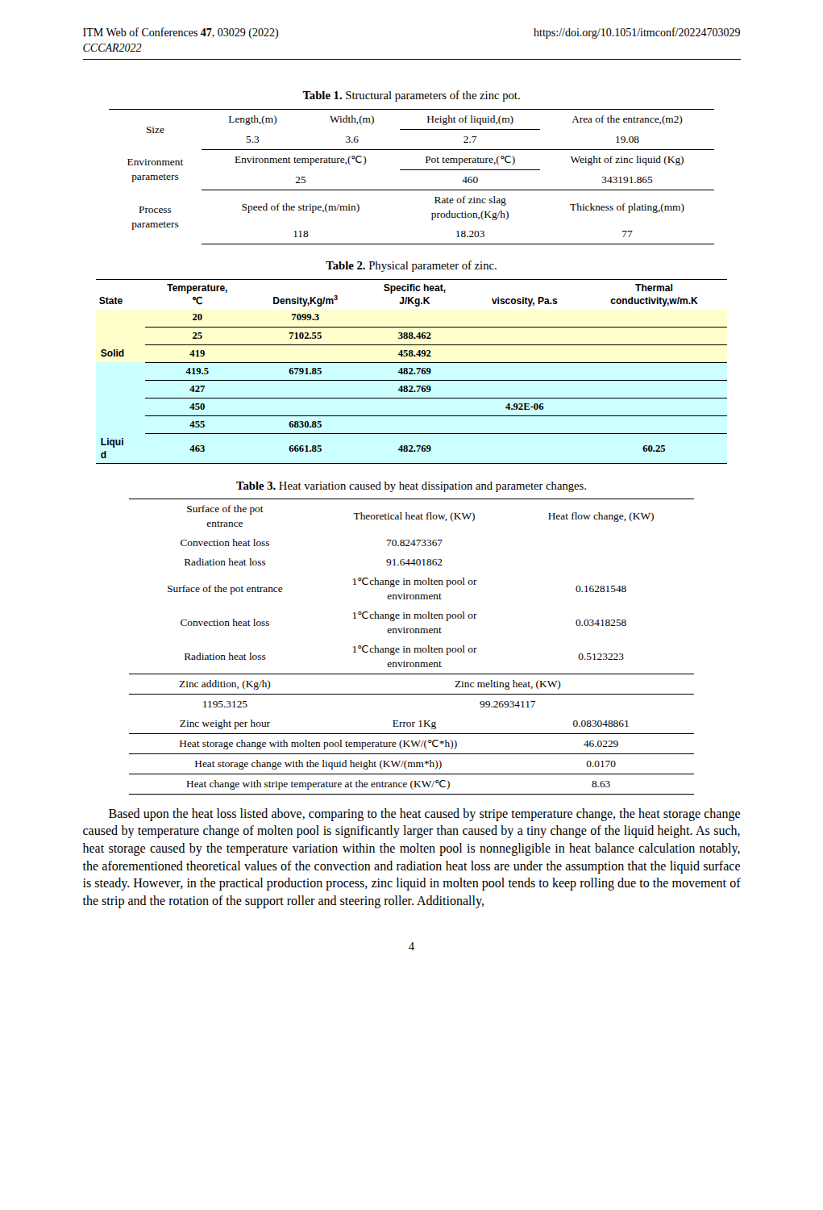ITM Web of Conferences 47, 03029 (2022)
CCCAR2022
https://doi.org/10.1051/itmconf/20224703029
Table 1. Structural parameters of the zinc pot.
| Size | Length,(m) | Width,(m) | Height of liquid,(m) | Area of the entrance,(m2) |
| 5.3 | 3.6 | 2.7 | 19.08 |
| Environment parameters | Environment temperature,(℃) | Pot temperature,(℃) | Weight of zinc liquid (Kg) |
| 25 | 460 | 343191.865 |
| Process parameters | Speed of the stripe,(m/min) | Rate of zinc slag production,(Kg/h) | Thickness of plating,(mm) |
| 118 | 18.203 | 77 |
Table 2. Physical parameter of zinc.
| State | Temperature, ℃ | Density,Kg/m 3 | Specific heat, J/Kg.K | viscosity, Pa.s | Thermal conductivity,w/m.K |
| --- | --- | --- | --- | --- | --- |
| | 20 | 7099.3 | | | |
| | 25 | 7102.55 | 388.462 | | |
| Solid | 419 | | 458.492 | | |
| | 419.5 | 6791.85 | 482.769 | | |
| | 427 | | 482.769 | | |
| | 450 | | | 4.92E-06 | |
| | 455 | 6830.85 | | | |
| Liqui d | 463 | 6661.85 | 482.769 | | 60.25 |
Table 3. Heat variation caused by heat dissipation and parameter changes.
| Surface of the pot entrance | Theoretical heat flow, (KW) | Heat flow change, (KW) |
| Convection heat loss | 70.82473367 | |
| Radiation heat loss | 91.64401862 | |
| Surface of the pot entrance | 1℃change in molten pool or environment | 0.16281548 |
| Convection heat loss | 1℃change in molten pool or environment | 0.03418258 |
| Radiation heat loss | 1℃change in molten pool or environment | 0.5123223 |
| Zinc addition, (Kg/h) | Zinc melting heat, (KW) |
| 1195.3125 | 99.26934117 |
| Zinc weight per hour | Error 1Kg | 0.083048861 |
| Heat storage change with molten pool temperature (KW/(℃*h)) | 46.0229 |
| Heat storage change with the liquid height (KW/(mm*h)) | 0.0170 |
| Heat change with stripe temperature at the entrance (KW/℃) | 8.63 |
Based upon the heat loss listed above, comparing to the heat caused by stripe temperature change, the heat storage change caused by temperature change of molten pool is significantly larger than caused by a tiny change of the liquid height. As such, heat storage caused by the temperature variation within the molten pool is nonnegligible in heat balance calculation notably, the aforementioned theoretical values of the convection and radiation heat loss are under the assumption that the liquid surface is steady. However, in the practical production process, zinc liquid in molten pool tends to keep rolling due to the movement of the strip and the rotation of the support roller and steering roller. Additionally,
4